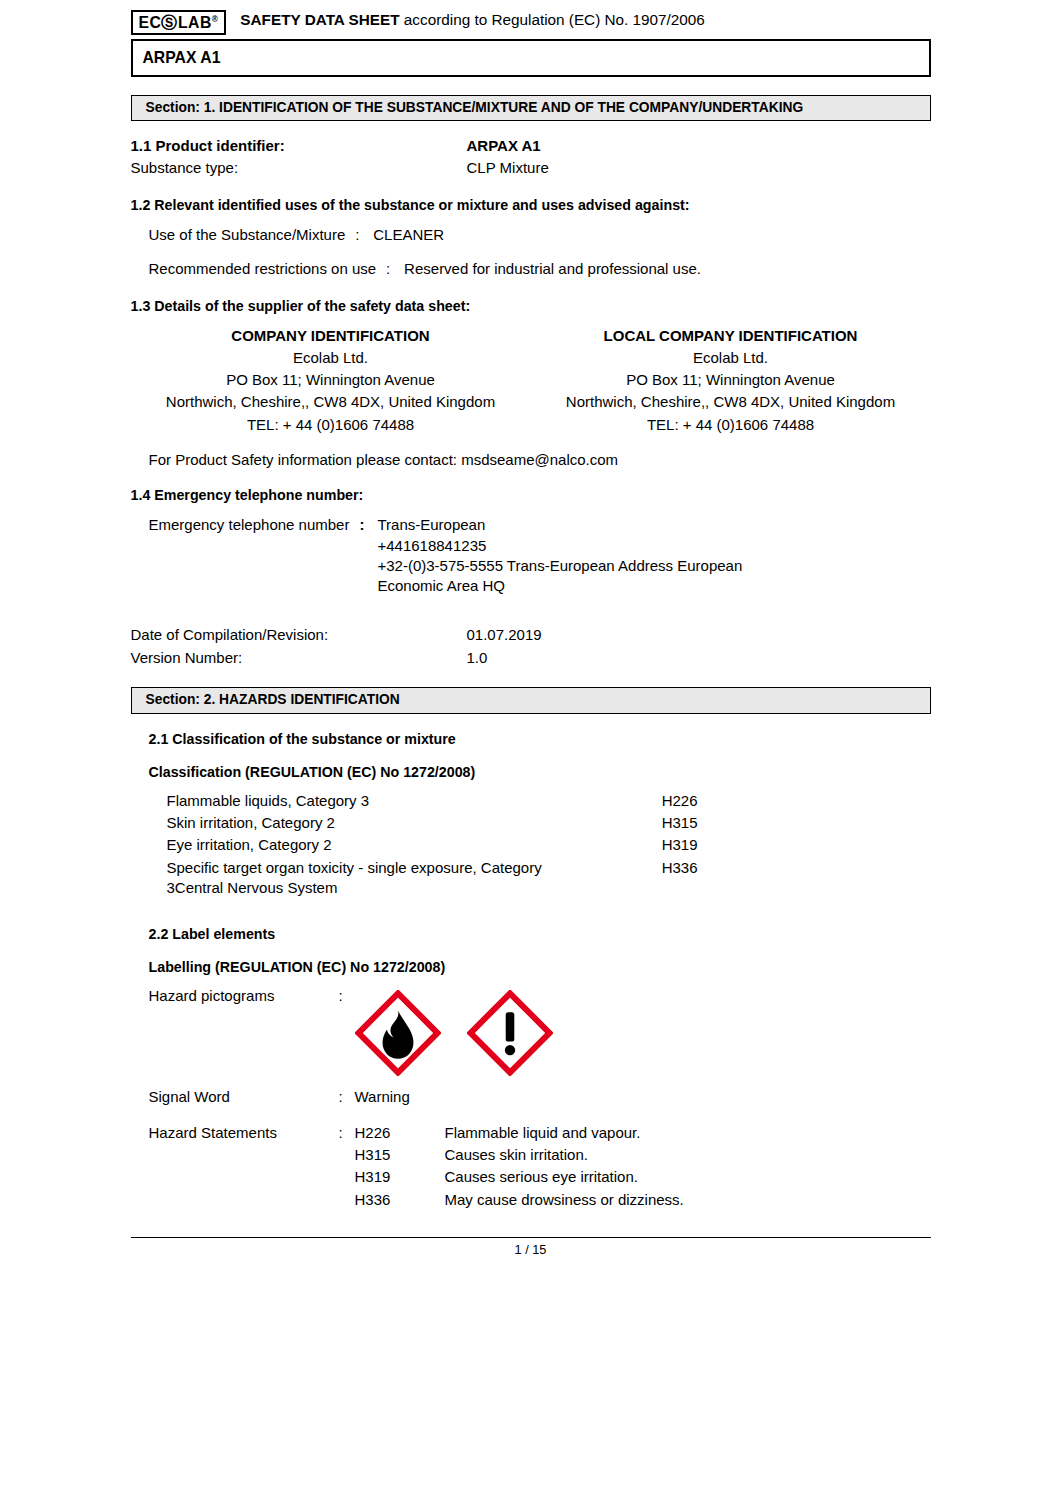ECⓈLAB®
SAFETY DATA SHEET according to Regulation (EC) No. 1907/2006
ARPAX A1
Section: 1. IDENTIFICATION OF THE SUBSTANCE/MIXTURE AND OF THE COMPANY/UNDERTAKING
| 1.1 Product identifier: | ARPAX A1 |
| Substance type: | CLP Mixture |
1.2 Relevant identified uses of the substance or mixture and uses advised against:
| Use of the Substance/Mixture | : | CLEANER |
| Recommended restrictions on use | : | Reserved for industrial and professional use. |
1.3 Details of the supplier of the safety data sheet:
| COMPANY IDENTIFICATION | LOCAL COMPANY IDENTIFICATION |
| Ecolab Ltd. | Ecolab Ltd. |
| PO Box 11; Winnington Avenue | PO Box 11; Winnington Avenue |
| Northwich, Cheshire,, CW8 4DX, United Kingdom | Northwich, Cheshire,, CW8 4DX, United Kingdom |
| TEL: + 44 (0)1606 74488 | TEL: + 44 (0)1606 74488 |
For Product Safety information please contact: msdseame@nalco.com
1.4 Emergency telephone number:
| Emergency telephone number | : | Trans-European +441618841235 +32-(0)3-575-5555 Trans-European Address European Economic Area HQ |
| Date of Compilation/Revision: | 01.07.2019 |
| Version Number: | 1.0 |
Section: 2. HAZARDS IDENTIFICATION
2.1 Classification of the substance or mixture
Classification (REGULATION (EC) No 1272/2008)
| Flammable liquids, Category 3 | H226 |
| Skin irritation, Category 2 | H315 |
| Eye irritation, Category 2 | H319 |
| Specific target organ toxicity - single exposure, Category 3Central Nervous System | H336 |
2.2 Label elements
Labelling (REGULATION (EC) No 1272/2008)
Hazard pictograms
:
| Signal Word | : | Warning |
| Hazard Statements | : | H226 | Flammable liquid and vapour. |
| | | H315 | Causes skin irritation. |
| | | H319 | Causes serious eye irritation. |
| | | H336 | May cause drowsiness or dizziness. |
1 / 15